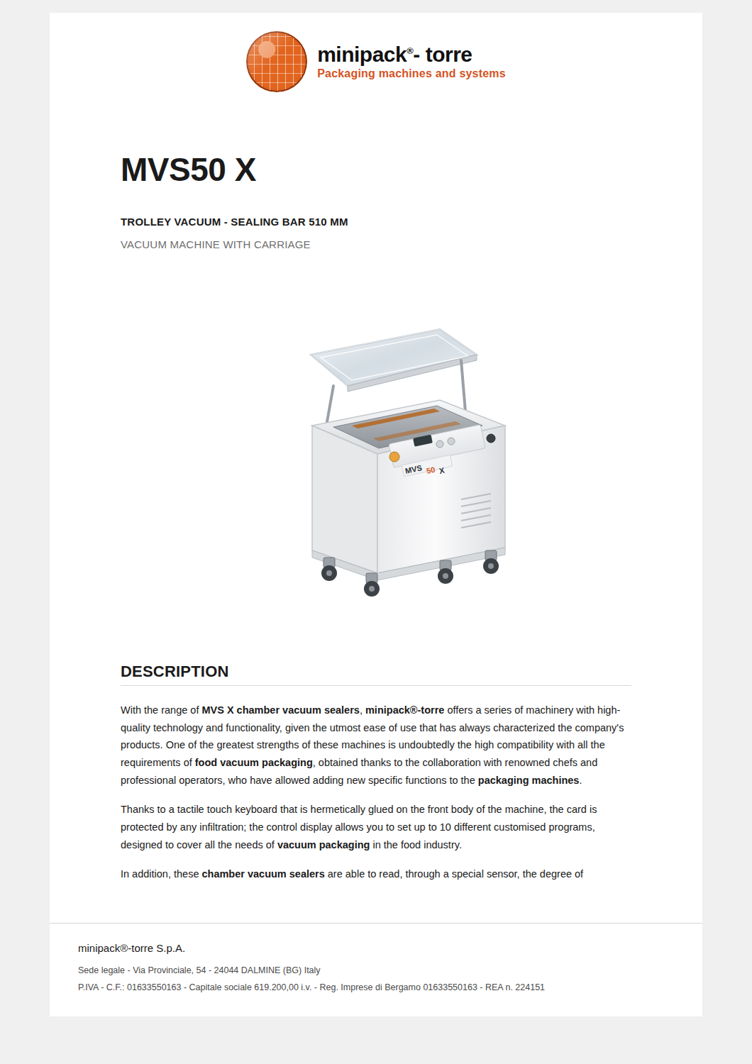minipack®- torre
Packaging machines and systems
MVS50 X
Trolley vacuum - sealing bar 510 mm
Vacuum machine with carriage
MVS 50 X
DESCRIPTION
With the range of MVS X chamber vacuum sealers, minipack®-torre offers a series of machinery with high-quality technology and functionality, given the utmost ease of use that has always characterized the company's products. One of the greatest strengths of these machines is undoubtedly the high compatibility with all the requirements of food vacuum packaging, obtained thanks to the collaboration with renowned chefs and professional operators, who have allowed adding new specific functions to the packaging machines.
Thanks to a tactile touch keyboard that is hermetically glued on the front body of the machine, the card is protected by any infiltration; the control display allows you to set up to 10 different customised programs, designed to cover all the needs of vacuum packaging in the food industry.
In addition, these chamber vacuum sealers are able to read, through a special sensor, the degree of
minipack®-torre S.p.A.
Sede legale - Via Provinciale, 54 - 24044 DALMINE (BG) Italy
P.IVA - C.F.: 01633550163 - Capitale sociale 619.200,00 i.v. - Reg. Imprese di Bergamo 01633550163 - REA n. 224151